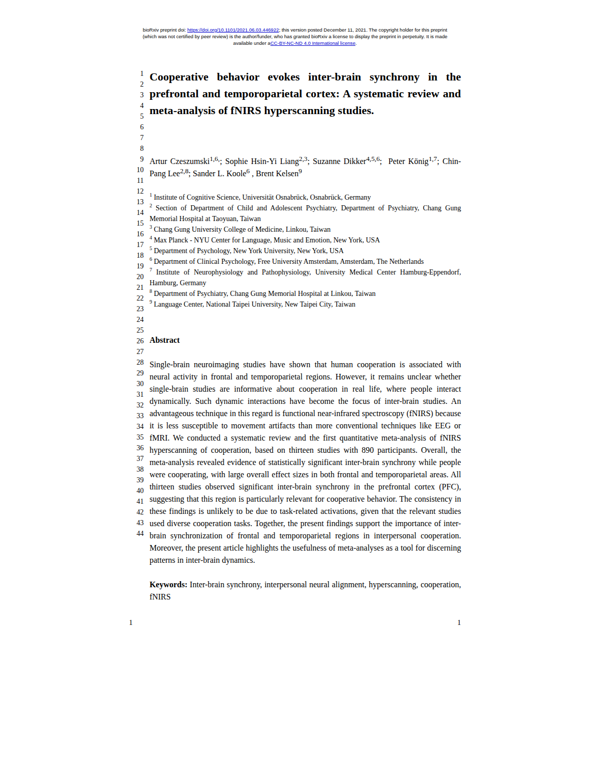bioRxiv preprint doi: https://doi.org/10.1101/2021.06.03.446922; this version posted December 11, 2021. The copyright holder for this preprint
(which was not certified by peer review) is the author/funder, who has granted bioRxiv a license to display the preprint in perpetuity. It is made
available under aCC-BY-NC-ND 4.0 International license.
1234567891011121314151617181920212223242526272829303132333435363738394041424344
Cooperative behavior evokes inter-brain synchrony in the prefrontal and temporoparietal cortex: A systematic review and meta-analysis of fNIRS hyperscanning studies.
Artur Czeszumski1,6,; Sophie Hsin-Yi Liang2,3; Suzanne Dikker4,5,6; Peter König1,7; Chin-Pang Lee2,8; Sander L. Koole6 , Brent Kelsen9
1 Institute of Cognitive Science, Universität Osnabrück, Osnabrück, Germany
2 Section of Department of Child and Adolescent Psychiatry, Department of Psychiatry, Chang Gung Memorial Hospital at Taoyuan, Taiwan
3 Chang Gung University College of Medicine, Linkou, Taiwan
4 Max Planck - NYU Center for Language, Music and Emotion, New York, USA
5 Department of Psychology, New York University, New York, USA
6 Department of Clinical Psychology, Free University Amsterdam, Amsterdam, The Netherlands
7 Institute of Neurophysiology and Pathophysiology, University Medical Center Hamburg-Eppendorf, Hamburg, Germany
8 Department of Psychiatry, Chang Gung Memorial Hospital at Linkou, Taiwan
9 Language Center, National Taipei University, New Taipei City, Taiwan
Abstract
Single-brain neuroimaging studies have shown that human cooperation is associated with neural activity in frontal and temporoparietal regions. However, it remains unclear whether single-brain studies are informative about cooperation in real life, where people interact dynamically. Such dynamic interactions have become the focus of inter-brain studies. An advantageous technique in this regard is functional near-infrared spectroscopy (fNIRS) because it is less susceptible to movement artifacts than more conventional techniques like EEG or fMRI. We conducted a systematic review and the first quantitative meta-analysis of fNIRS hyperscanning of cooperation, based on thirteen studies with 890 participants. Overall, the meta-analysis revealed evidence of statistically significant inter-brain synchrony while people were cooperating, with large overall effect sizes in both frontal and temporoparietal areas. All thirteen studies observed significant inter-brain synchrony in the prefrontal cortex (PFC), suggesting that this region is particularly relevant for cooperative behavior. The consistency in these findings is unlikely to be due to task-related activations, given that the relevant studies used diverse cooperation tasks. Together, the present findings support the importance of inter-brain synchronization of frontal and temporoparietal regions in interpersonal cooperation. Moreover, the present article highlights the usefulness of meta-analyses as a tool for discerning patterns in inter-brain dynamics.
Keywords: Inter-brain synchrony, interpersonal neural alignment, hyperscanning, cooperation, fNIRS
1 1